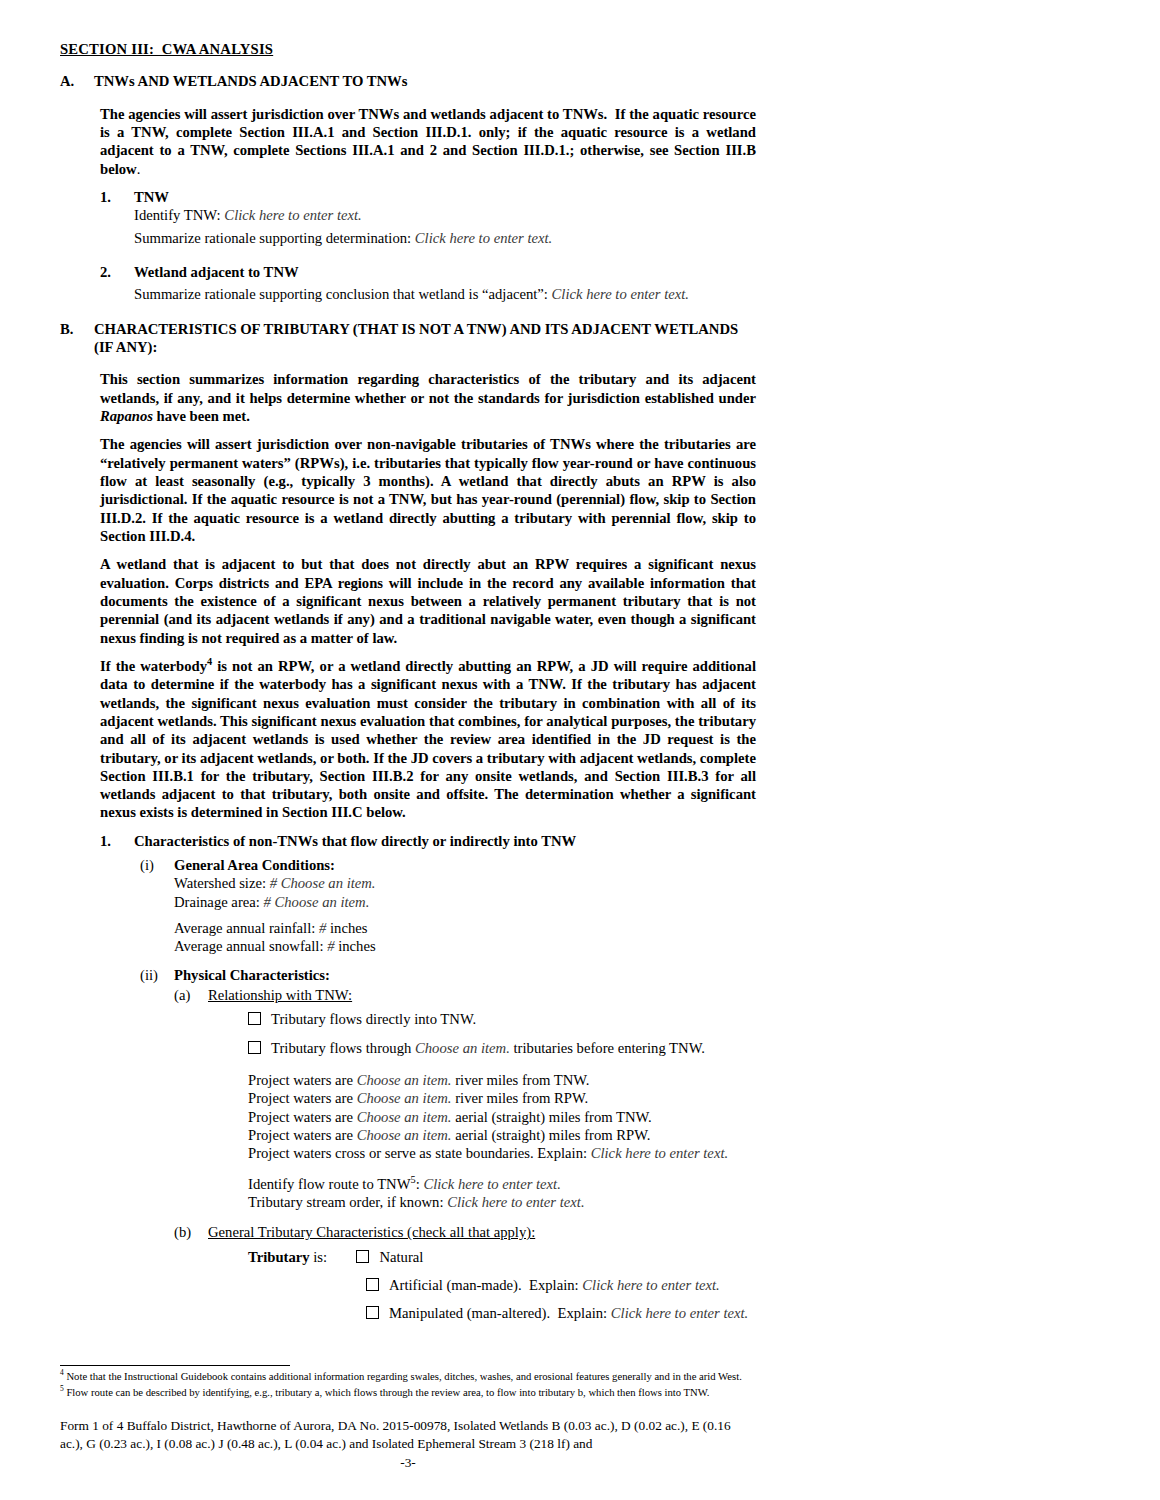SECTION III: CWA ANALYSIS
A.
TNWs AND WETLANDS ADJACENT TO TNWs
The agencies will assert jurisdiction over TNWs and wetlands adjacent to TNWs. If the aquatic resource is a TNW, complete Section III.A.1 and Section III.D.1. only; if the aquatic resource is a wetland adjacent to a TNW, complete Sections III.A.1 and 2 and Section III.D.1.; otherwise, see Section III.B below.
1.
TNW
Identify TNW: Click here to enter text.
Summarize rationale supporting determination: Click here to enter text.
2.
Wetland adjacent to TNW
Summarize rationale supporting conclusion that wetland is “adjacent”: Click here to enter text.
B.
CHARACTERISTICS OF TRIBUTARY (THAT IS NOT A TNW) AND ITS ADJACENT WETLANDS (IF ANY):
This section summarizes information regarding characteristics of the tributary and its adjacent wetlands, if any, and it helps determine whether or not the standards for jurisdiction established under Rapanos have been met.
The agencies will assert jurisdiction over non-navigable tributaries of TNWs where the tributaries are “relatively permanent waters” (RPWs), i.e. tributaries that typically flow year-round or have continuous flow at least seasonally (e.g., typically 3 months). A wetland that directly abuts an RPW is also jurisdictional. If the aquatic resource is not a TNW, but has year-round (perennial) flow, skip to Section III.D.2. If the aquatic resource is a wetland directly abutting a tributary with perennial flow, skip to Section III.D.4.
A wetland that is adjacent to but that does not directly abut an RPW requires a significant nexus evaluation. Corps districts and EPA regions will include in the record any available information that documents the existence of a significant nexus between a relatively permanent tributary that is not perennial (and its adjacent wetlands if any) and a traditional navigable water, even though a significant nexus finding is not required as a matter of law.
If the waterbody4 is not an RPW, or a wetland directly abutting an RPW, a JD will require additional data to determine if the waterbody has a significant nexus with a TNW. If the tributary has adjacent wetlands, the significant nexus evaluation must consider the tributary in combination with all of its adjacent wetlands. This significant nexus evaluation that combines, for analytical purposes, the tributary and all of its adjacent wetlands is used whether the review area identified in the JD request is the tributary, or its adjacent wetlands, or both. If the JD covers a tributary with adjacent wetlands, complete Section III.B.1 for the tributary, Section III.B.2 for any onsite wetlands, and Section III.B.3 for all wetlands adjacent to that tributary, both onsite and offsite. The determination whether a significant nexus exists is determined in Section III.C below.
1.
Characteristics of non-TNWs that flow directly or indirectly into TNW
(i)
General Area Conditions:
Watershed size: # Choose an item.
Drainage area: # Choose an item.
Average annual rainfall: # inches
Average annual snowfall: # inches
(ii)
Physical Characteristics:
(a)
Relationship with TNW:
Tributary flows directly into TNW.
Tributary flows through Choose an item. tributaries before entering TNW.
Project waters are Choose an item. river miles from TNW.
Project waters are Choose an item. river miles from RPW.
Project waters are Choose an item. aerial (straight) miles from TNW.
Project waters are Choose an item. aerial (straight) miles from RPW.
Project waters cross or serve as state boundaries. Explain: Click here to enter text.
Identify flow route to TNW5: Click here to enter text.
Tributary stream order, if known: Click here to enter text.
(b)
General Tributary Characteristics (check all that apply):
Tributary is: Natural
Artificial (man-made). Explain: Click here to enter text.
Manipulated (man-altered). Explain: Click here to enter text.
4 Note that the Instructional Guidebook contains additional information regarding swales, ditches, washes, and erosional features generally and in the arid West.
5 Flow route can be described by identifying, e.g., tributary a, which flows through the review area, to flow into tributary b, which then flows into TNW.
Form 1 of 4 Buffalo District, Hawthorne of Aurora, DA No. 2015-00978, Isolated Wetlands B (0.03 ac.), D (0.02 ac.), E (0.16 ac.), G (0.23 ac.), I (0.08 ac.) J (0.48 ac.), L (0.04 ac.) and Isolated Ephemeral Stream 3 (218 lf) and
-3-